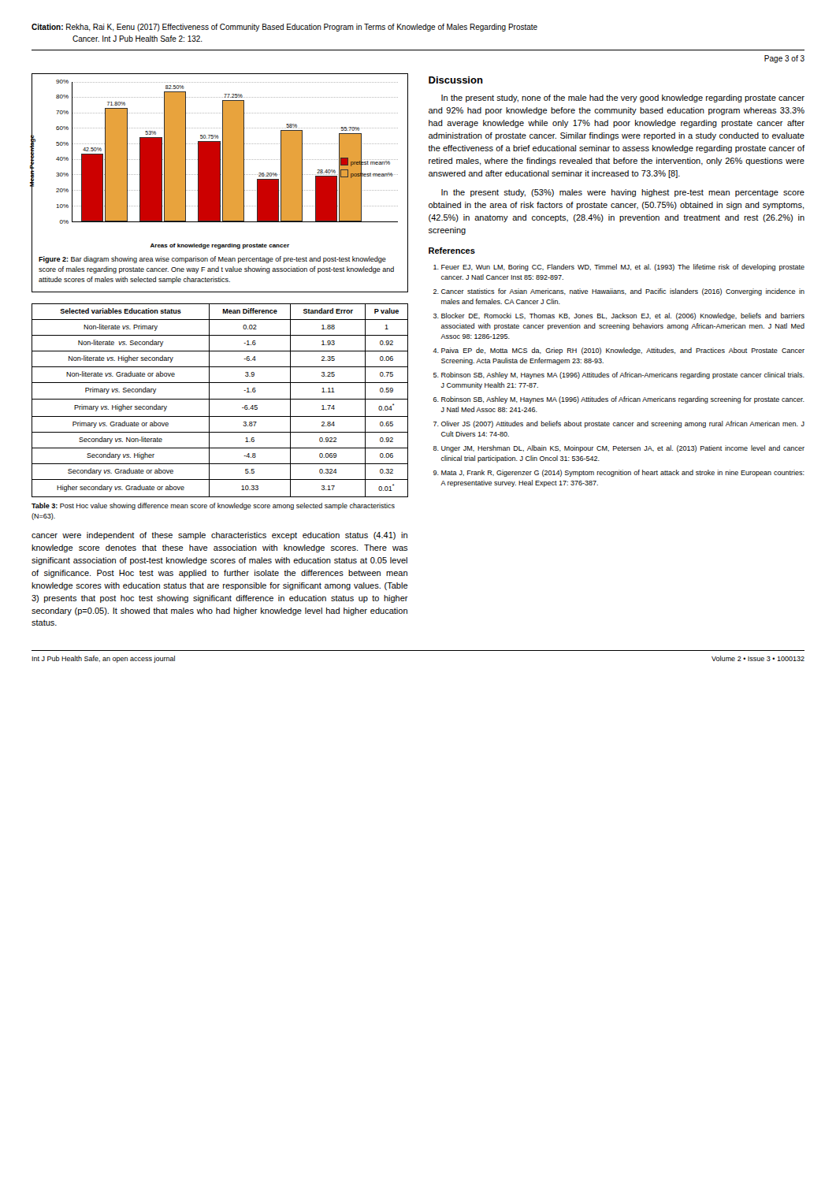Citation: Rekha, Rai K, Eenu (2017) Effectiveness of Community Based Education Program in Terms of Knowledge of Males Regarding Prostate Cancer. Int J Pub Health Safe 2: 132.
Page 3 of 3
Mean Percentage
90%
80%
70%
60%
50%
40%
30%
20%
10%
0%
42.50%
71.80%
53%
82.50%
50.75%
77.25%
26.20%
58%
28.40%
55.70%
pretest mean%
posttest mean%
Areas of knowledge regarding prostate cancer
Figure 2: Bar diagram showing area wise comparison of Mean percentage of pre-test and post-test knowledge score of males regarding prostate cancer. One way F and t value showing association of post-test knowledge and attitude scores of males with selected sample characteristics.
| Selected variables Education status | Mean Difference | Standard Error | P value |
| --- | --- | --- | --- |
| Non-literate vs. Primary | 0.02 | 1.88 | 1 |
| Non-literate vs. Secondary | -1.6 | 1.93 | 0.92 |
| Non-literate vs. Higher secondary | -6.4 | 2.35 | 0.06 |
| Non-literate vs. Graduate or above | 3.9 | 3.25 | 0.75 |
| Primary vs. Secondary | -1.6 | 1.11 | 0.59 |
| Primary vs. Higher secondary | -6.45 | 1.74 | 0.04 * |
| Primary vs. Graduate or above | 3.87 | 2.84 | 0.65 |
| Secondary vs. Non-literate | 1.6 | 0.922 | 0.92 |
| Secondary vs. Higher | -4.8 | 0.069 | 0.06 |
| Secondary vs. Graduate or above | 5.5 | 0.324 | 0.32 |
| Higher secondary vs. Graduate or above | 10.33 | 3.17 | 0.01 * |
Table 3: Post Hoc value showing difference mean score of knowledge score among selected sample characteristics (N=63).
cancer were independent of these sample characteristics except education status (4.41) in knowledge score denotes that these have association with knowledge scores. There was significant association of post-test knowledge scores of males with education status at 0.05 level of significance. Post Hoc test was applied to further isolate the differences between mean knowledge scores with education status that are responsible for significant among values. (Table 3) presents that post hoc test showing significant difference in education status up to higher secondary (p=0.05). It showed that males who had higher knowledge level had higher education status.
Discussion
In the present study, none of the male had the very good knowledge regarding prostate cancer and 92% had poor knowledge before the community based education program whereas 33.3% had average knowledge while only 17% had poor knowledge regarding prostate cancer after administration of prostate cancer. Similar findings were reported in a study conducted to evaluate the effectiveness of a brief educational seminar to assess knowledge regarding prostate cancer of retired males, where the findings revealed that before the intervention, only 26% questions were answered and after educational seminar it increased to 73.3% [8].
In the present study, (53%) males were having highest pre-test mean percentage score obtained in the area of risk factors of prostate cancer, (50.75%) obtained in sign and symptoms, (42.5%) in anatomy and concepts, (28.4%) in prevention and treatment and rest (26.2%) in screening
References
Feuer EJ, Wun LM, Boring CC, Flanders WD, Timmel MJ, et al. (1993) The lifetime risk of developing prostate cancer. J Natl Cancer Inst 85: 892-897.
Cancer statistics for Asian Americans, native Hawaiians, and Pacific islanders (2016) Converging incidence in males and females. CA Cancer J Clin.
Blocker DE, Romocki LS, Thomas KB, Jones BL, Jackson EJ, et al. (2006) Knowledge, beliefs and barriers associated with prostate cancer prevention and screening behaviors among African-American men. J Natl Med Assoc 98: 1286-1295.
Paiva EP de, Motta MCS da, Griep RH (2010) Knowledge, Attitudes, and Practices About Prostate Cancer Screening. Acta Paulista de Enfermagem 23: 88-93.
Robinson SB, Ashley M, Haynes MA (1996) Attitudes of African-Americans regarding prostate cancer clinical trials. J Community Health 21: 77-87.
Robinson SB, Ashley M, Haynes MA (1996) Attitudes of African Americans regarding screening for prostate cancer. J Natl Med Assoc 88: 241-246.
Oliver JS (2007) Attitudes and beliefs about prostate cancer and screening among rural African American men. J Cult Divers 14: 74-80.
Unger JM, Hershman DL, Albain KS, Moinpour CM, Petersen JA, et al. (2013) Patient income level and cancer clinical trial participation. J Clin Oncol 31: 536-542.
Mata J, Frank R, Gigerenzer G (2014) Symptom recognition of heart attack and stroke in nine European countries: A representative survey. Heal Expect 17: 376-387.
Int J Pub Health Safe, an open access journal
Volume 2 • Issue 3 • 1000132